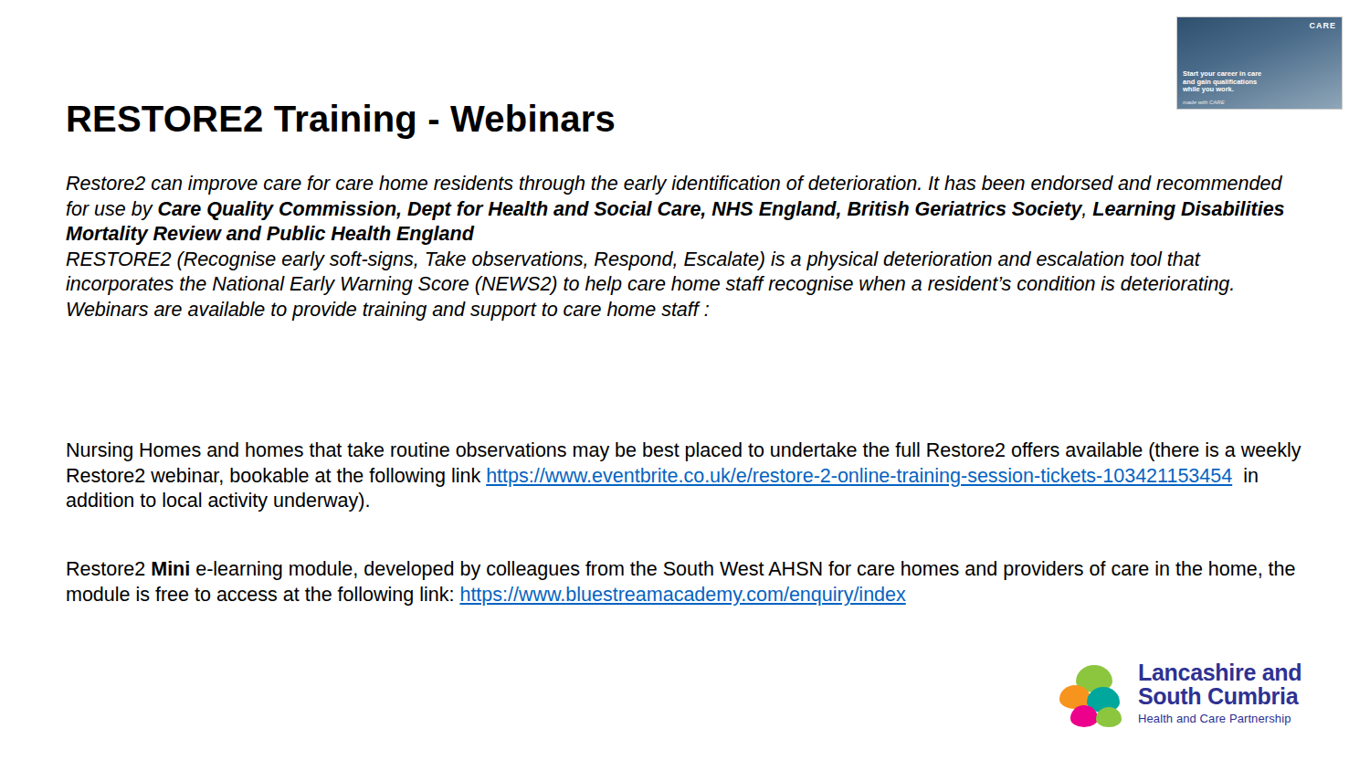CARE
Start your career in care
and gain qualifications
while you work.
made with CARE
RESTORE2 Training - Webinars
Restore2 can improve care for care home residents through the early identification of deterioration. It has been endorsed and recommended for use by Care Quality Commission, Dept for Health and Social Care, NHS England, British Geriatrics Society, Learning Disabilities Mortality Review and Public Health England
RESTORE2 (Recognise early soft-signs, Take observations, Respond, Escalate) is a physical deterioration and escalation tool that incorporates the National Early Warning Score (NEWS2) to help care home staff recognise when a resident’s condition is deteriorating.
Webinars are available to provide training and support to care home staff :
Nursing Homes and homes that take routine observations may be best placed to undertake the full Restore2 offers available (there is a weekly Restore2 webinar, bookable at the following link https://www.eventbrite.co.uk/e/restore-2-online-training-session-tickets-103421153454 in addition to local activity underway).
Restore2 Mini e-learning module, developed by colleagues from the South West AHSN for care homes and providers of care in the home, the module is free to access at the following link: https://www.bluestreamacademy.com/enquiry/index
Lancashire and
South Cumbria
Health and Care Partnership